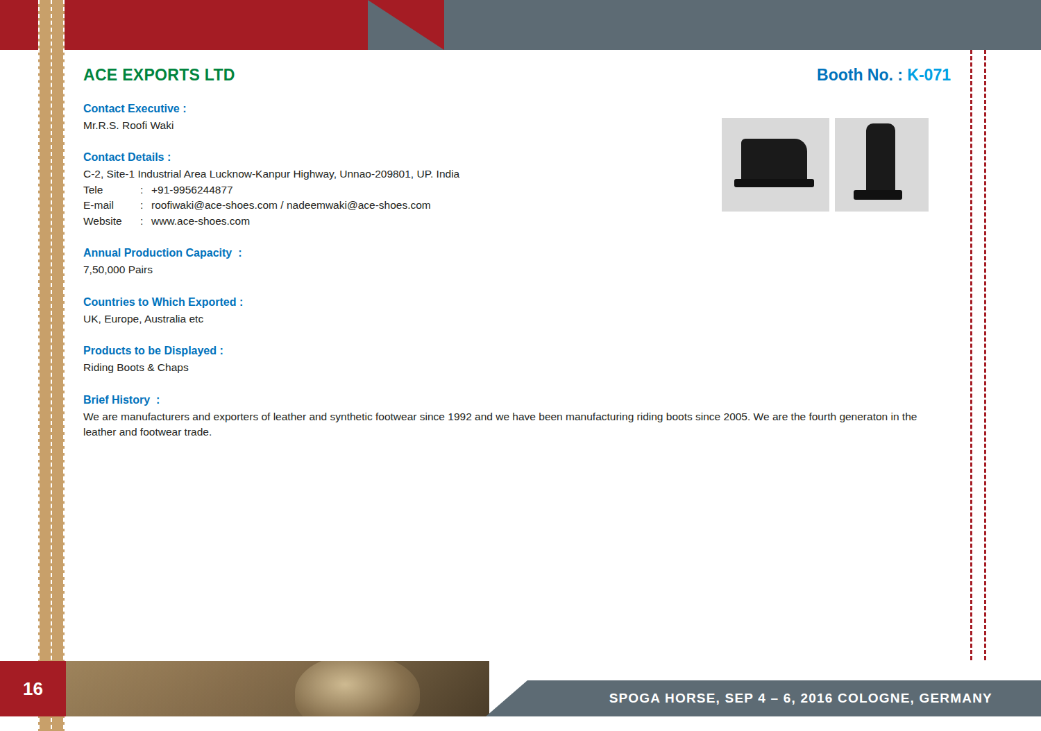Booth No. : K-071
ACE EXPORTS LTD
Contact Executive :
Mr.R.S. Roofi Waki
Contact Details :
C-2, Site-1 Industrial Area Lucknow-Kanpur Highway, Unnao-209801, UP. India
| Tele | : | +91-9956244877 |
| E-mail | : | roofiwaki@ace-shoes.com / nadeemwaki@ace-shoes.com |
| Website | : | www.ace-shoes.com |
Annual Production Capacity :
7,50,000 Pairs
Countries to Which Exported :
UK, Europe, Australia etc
Products to be Displayed :
Riding Boots & Chaps
Brief History :
We are manufacturers and exporters of leather and synthetic footwear since 1992 and we have been manufacturing riding boots since 2005. We are the fourth generaton in the leather and footwear trade.
SPOGA HORSE, SEP 4 – 6, 2016 COLOGNE, GERMANY
16